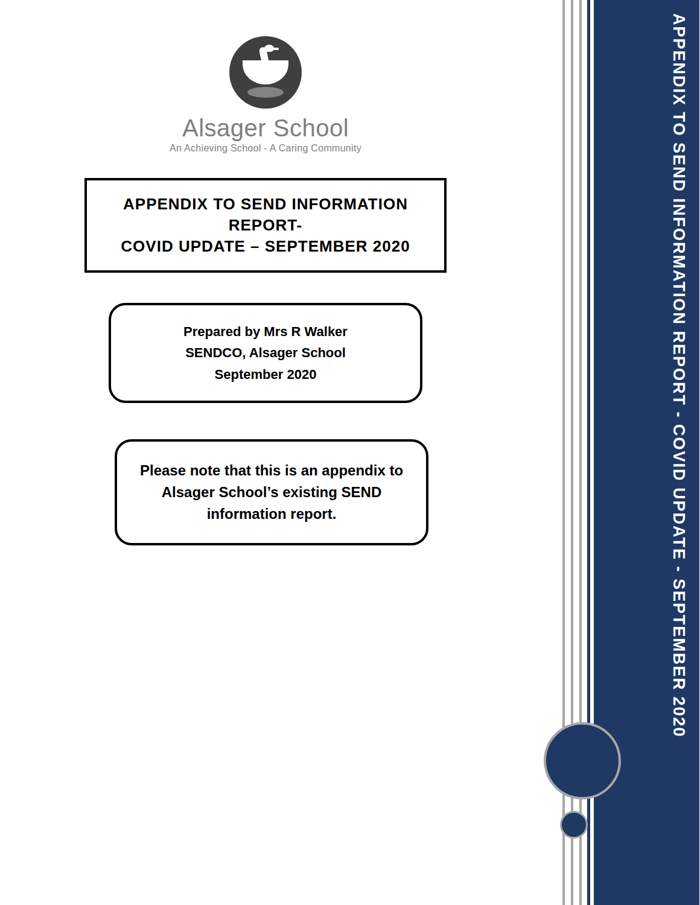APPENDIX TO SEND INFORMATION REPORT - COVID UPDATE - SEPTEMBER 2020
Alsager School
An Achieving School - A Caring Community
APPENDIX TO SEND INFORMATION REPORT-
COVID UPDATE – SEPTEMBER 2020
Prepared by Mrs R Walker
SENDCO, Alsager School
September 2020
Please note that this is an appendix to Alsager School’s existing SEND information report.